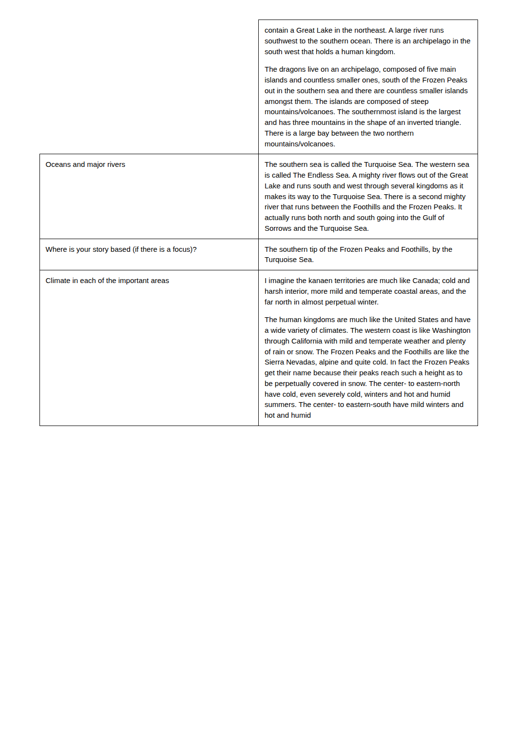| | contain a Great Lake in the northeast. A large river runs southwest to the southern ocean. There is an archipelago in the south west that holds a human kingdom. The dragons live on an archipelago, composed of five main islands and countless smaller ones, south of the Frozen Peaks out in the southern sea and there are countless smaller islands amongst them. The islands are composed of steep mountains/volcanoes. The southernmost island is the largest and has three mountains in the shape of an inverted triangle. There is a large bay between the two northern mountains/volcanoes. |
| Oceans and major rivers | The southern sea is called the Turquoise Sea. The western sea is called The Endless Sea. A mighty river flows out of the Great Lake and runs south and west through several kingdoms as it makes its way to the Turquoise Sea. There is a second mighty river that runs between the Foothills and the Frozen Peaks. It actually runs both north and south going into the Gulf of Sorrows and the Turquoise Sea. |
| Where is your story based (if there is a focus)? | The southern tip of the Frozen Peaks and Foothills, by the Turquoise Sea. |
| Climate in each of the important areas | I imagine the kanaen territories are much like Canada; cold and harsh interior, more mild and temperate coastal areas, and the far north in almost perpetual winter. The human kingdoms are much like the United States and have a wide variety of climates. The western coast is like Washington through California with mild and temperate weather and plenty of rain or snow. The Frozen Peaks and the Foothills are like the Sierra Nevadas, alpine and quite cold. In fact the Frozen Peaks get their name because their peaks reach such a height as to be perpetually covered in snow. The center- to eastern-north have cold, even severely cold, winters and hot and humid summers. The center- to eastern-south have mild winters and hot and humid |